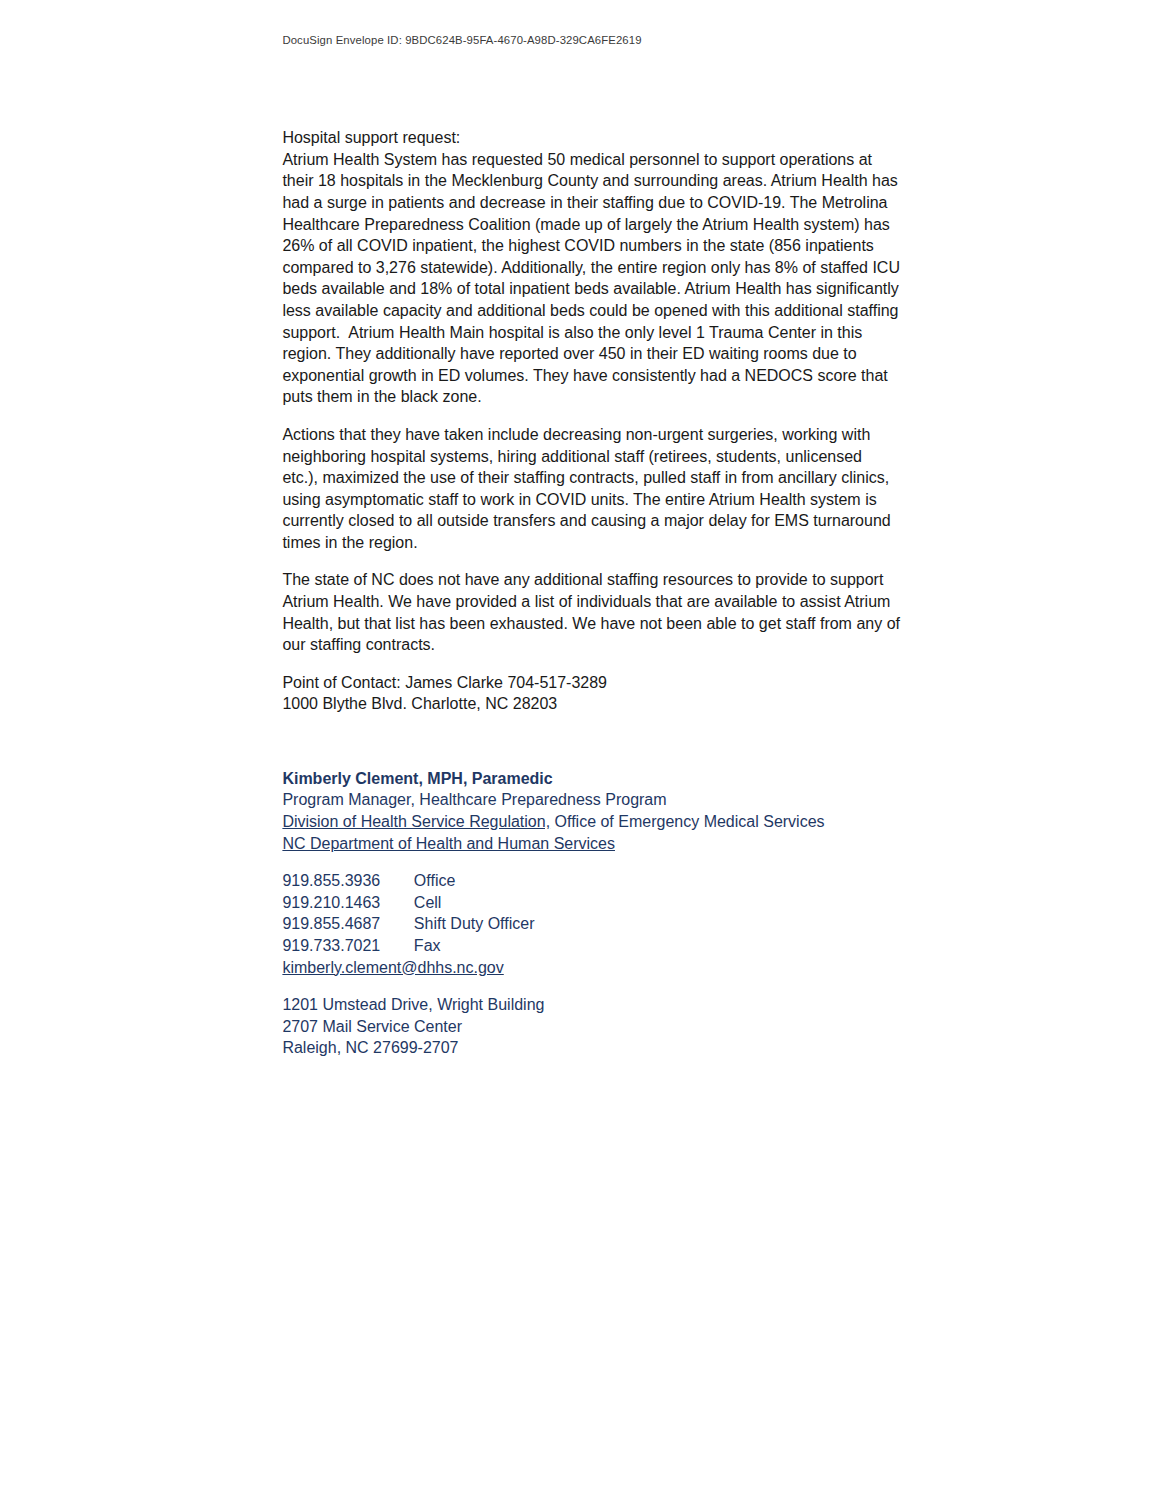DocuSign Envelope ID: 9BDC624B-95FA-4670-A98D-329CA6FE2619
Hospital support request:
Atrium Health System has requested 50 medical personnel to support operations at their 18 hospitals in the Mecklenburg County and surrounding areas. Atrium Health has had a surge in patients and decrease in their staffing due to COVID-19. The Metrolina Healthcare Preparedness Coalition (made up of largely the Atrium Health system) has 26% of all COVID inpatient, the highest COVID numbers in the state (856 inpatients compared to 3,276 statewide). Additionally, the entire region only has 8% of staffed ICU beds available and 18% of total inpatient beds available. Atrium Health has significantly less available capacity and additional beds could be opened with this additional staffing support. Atrium Health Main hospital is also the only level 1 Trauma Center in this region. They additionally have reported over 450 in their ED waiting rooms due to exponential growth in ED volumes. They have consistently had a NEDOCS score that puts them in the black zone.
Actions that they have taken include decreasing non-urgent surgeries, working with neighboring hospital systems, hiring additional staff (retirees, students, unlicensed etc.), maximized the use of their staffing contracts, pulled staff in from ancillary clinics, using asymptomatic staff to work in COVID units. The entire Atrium Health system is currently closed to all outside transfers and causing a major delay for EMS turnaround times in the region.
The state of NC does not have any additional staffing resources to provide to support Atrium Health. We have provided a list of individuals that are available to assist Atrium Health, but that list has been exhausted. We have not been able to get staff from any of our staffing contracts.
Point of Contact: James Clarke 704-517-3289
1000 Blythe Blvd. Charlotte, NC 28203
Kimberly Clement, MPH, Paramedic
Program Manager, Healthcare Preparedness Program
Division of Health Service Regulation, Office of Emergency Medical Services
NC Department of Health and Human Services
| 919.855.3936 | Office |
| 919.210.1463 | Cell |
| 919.855.4687 | Shift Duty Officer |
| 919.733.7021 | Fax |
kimberly.clement@dhhs.nc.gov
1201 Umstead Drive, Wright Building
2707 Mail Service Center
Raleigh, NC 27699-2707